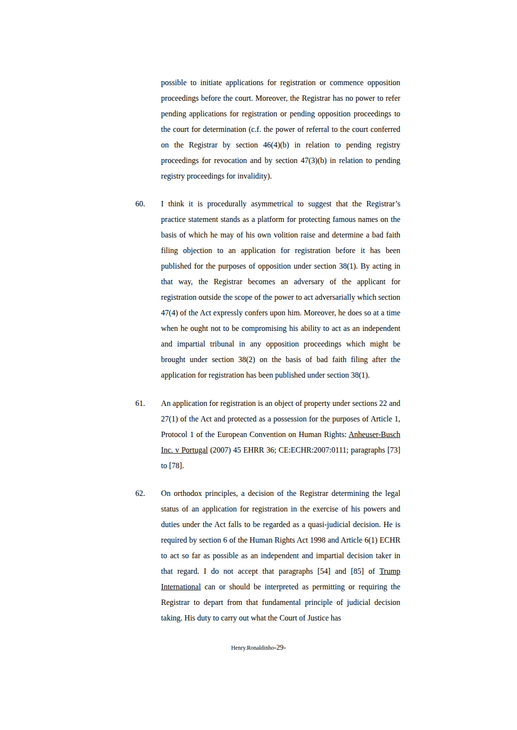possible to initiate applications for registration or commence opposition proceedings before the court. Moreover, the Registrar has no power to refer pending applications for registration or pending opposition proceedings to the court for determination (c.f. the power of referral to the court conferred on the Registrar by section 46(4)(b) in relation to pending registry proceedings for revocation and by section 47(3)(b) in relation to pending registry proceedings for invalidity).
60.
I think it is procedurally asymmetrical to suggest that the Registrar’s practice statement stands as a platform for protecting famous names on the basis of which he may of his own volition raise and determine a bad faith filing objection to an application for registration before it has been published for the purposes of opposition under section 38(1). By acting in that way, the Registrar becomes an adversary of the applicant for registration outside the scope of the power to act adversarially which section 47(4) of the Act expressly confers upon him. Moreover, he does so at a time when he ought not to be compromising his ability to act as an independent and impartial tribunal in any opposition proceedings which might be brought under section 38(2) on the basis of bad faith filing after the application for registration has been published under section 38(1).
61.
An application for registration is an object of property under sections 22 and 27(1) of the Act and protected as a possession for the purposes of Article 1, Protocol 1 of the European Convention on Human Rights: Anheuser-Busch Inc. v Portugal (2007) 45 EHRR 36; CE:ECHR:2007:0111; paragraphs [73] to [78].
62.
On orthodox principles, a decision of the Registrar determining the legal status of an application for registration in the exercise of his powers and duties under the Act falls to be regarded as a quasi-judicial decision. He is required by section 6 of the Human Rights Act 1998 and Article 6(1) ECHR to act so far as possible as an independent and impartial decision taker in that regard. I do not accept that paragraphs [54] and [85] of Trump International can or should be interpreted as permitting or requiring the Registrar to depart from that fundamental principle of judicial decision taking. His duty to carry out what the Court of Justice has
Henry.Ronaldinho-29-